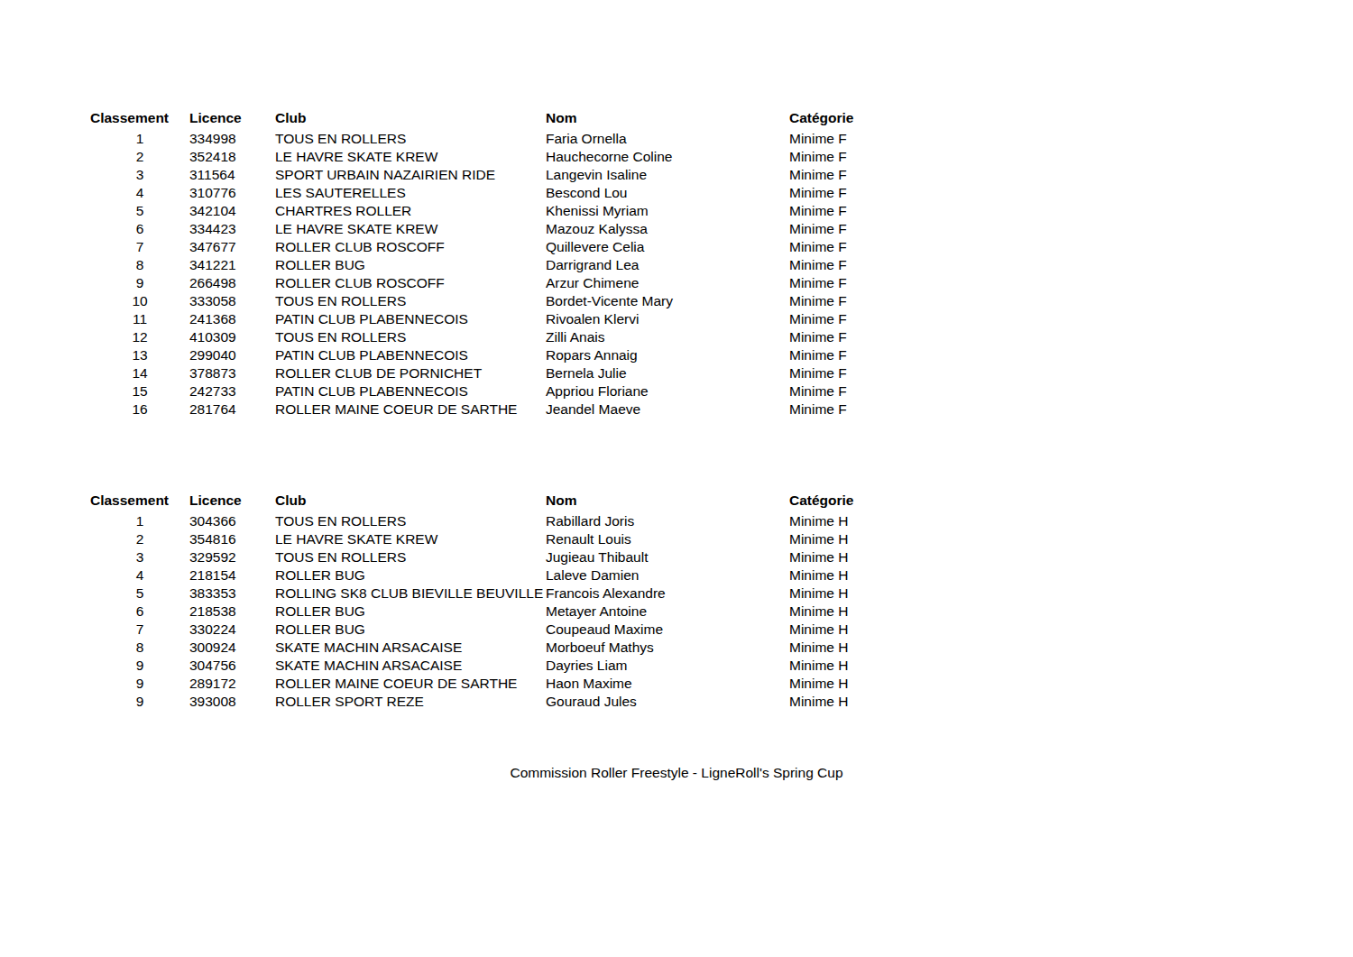| Classement | Licence | Club | Nom | Catégorie |
| --- | --- | --- | --- | --- |
| 1 | 334998 | TOUS EN ROLLERS | Faria Ornella | Minime F |
| 2 | 352418 | LE HAVRE SKATE KREW | Hauchecorne Coline | Minime F |
| 3 | 311564 | SPORT URBAIN NAZAIRIEN RIDE | Langevin Isaline | Minime F |
| 4 | 310776 | LES SAUTERELLES | Bescond Lou | Minime F |
| 5 | 342104 | CHARTRES ROLLER | Khenissi Myriam | Minime F |
| 6 | 334423 | LE HAVRE SKATE KREW | Mazouz Kalyssa | Minime F |
| 7 | 347677 | ROLLER CLUB ROSCOFF | Quillevere Celia | Minime F |
| 8 | 341221 | ROLLER BUG | Darrigrand Lea | Minime F |
| 9 | 266498 | ROLLER CLUB ROSCOFF | Arzur Chimene | Minime F |
| 10 | 333058 | TOUS EN ROLLERS | Bordet-Vicente Mary | Minime F |
| 11 | 241368 | PATIN CLUB PLABENNECOIS | Rivoalen Klervi | Minime F |
| 12 | 410309 | TOUS EN ROLLERS | Zilli Anais | Minime F |
| 13 | 299040 | PATIN CLUB PLABENNECOIS | Ropars Annaig | Minime F |
| 14 | 378873 | ROLLER CLUB DE PORNICHET | Bernela Julie | Minime F |
| 15 | 242733 | PATIN CLUB PLABENNECOIS | Appriou Floriane | Minime F |
| 16 | 281764 | ROLLER MAINE COEUR DE SARTHE | Jeandel Maeve | Minime F |
| Classement | Licence | Club | Nom | Catégorie |
| --- | --- | --- | --- | --- |
| 1 | 304366 | TOUS EN ROLLERS | Rabillard Joris | Minime H |
| 2 | 354816 | LE HAVRE SKATE KREW | Renault Louis | Minime H |
| 3 | 329592 | TOUS EN ROLLERS | Jugieau Thibault | Minime H |
| 4 | 218154 | ROLLER BUG | Laleve Damien | Minime H |
| 5 | 383353 | ROLLING SK8 CLUB BIEVILLE BEUVILLE | Francois Alexandre | Minime H |
| 6 | 218538 | ROLLER BUG | Metayer Antoine | Minime H |
| 7 | 330224 | ROLLER BUG | Coupeaud Maxime | Minime H |
| 8 | 300924 | SKATE MACHIN ARSACAISE | Morboeuf Mathys | Minime H |
| 9 | 304756 | SKATE MACHIN ARSACAISE | Dayries Liam | Minime H |
| 9 | 289172 | ROLLER MAINE COEUR DE SARTHE | Haon Maxime | Minime H |
| 9 | 393008 | ROLLER SPORT REZE | Gouraud Jules | Minime H |
Commission Roller Freestyle - LigneRoll's Spring Cup